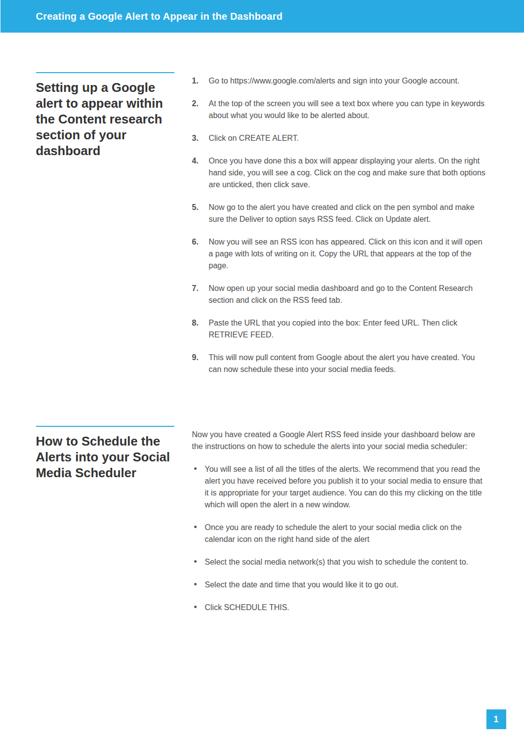Creating a Google Alert to Appear in the Dashboard
Setting up a Google alert to appear within the Content research section of your dashboard
Go to https://www.google.com/alerts and sign into your Google account.
At the top of the screen you will see a text box where you can type in keywords about what you would like to be alerted about.
Click on CREATE ALERT.
Once you have done this a box will appear displaying your alerts. On the right hand side, you will see a cog. Click on the cog and make sure that both options are unticked, then click save.
Now go to the alert you have created and click on the pen symbol and make sure the Deliver to option says RSS feed. Click on Update alert.
Now you will see an RSS icon has appeared. Click on this icon and it will open a page with lots of writing on it. Copy the URL that appears at the top of the page.
Now open up your social media dashboard and go to the Content Research section and click on the RSS feed tab.
Paste the URL that you copied into the box: Enter feed URL. Then click RETRIEVE FEED.
This will now pull content from Google about the alert you have created. You can now schedule these into your social media feeds.
How to Schedule the Alerts into your Social Media Scheduler
Now you have created a Google Alert RSS feed inside your dashboard below are the instructions on how to schedule the alerts into your social media scheduler:
You will see a list of all the titles of the alerts. We recommend that you read the alert you have received before you publish it to your social media to ensure that it is appropriate for your target audience. You can do this my clicking on the title which will open the alert in a new window.
Once you are ready to schedule the alert to your social media click on the calendar icon on the right hand side of the alert
Select the social media network(s) that you wish to schedule the content to.
Select the date and time that you would like it to go out.
Click SCHEDULE THIS.
1